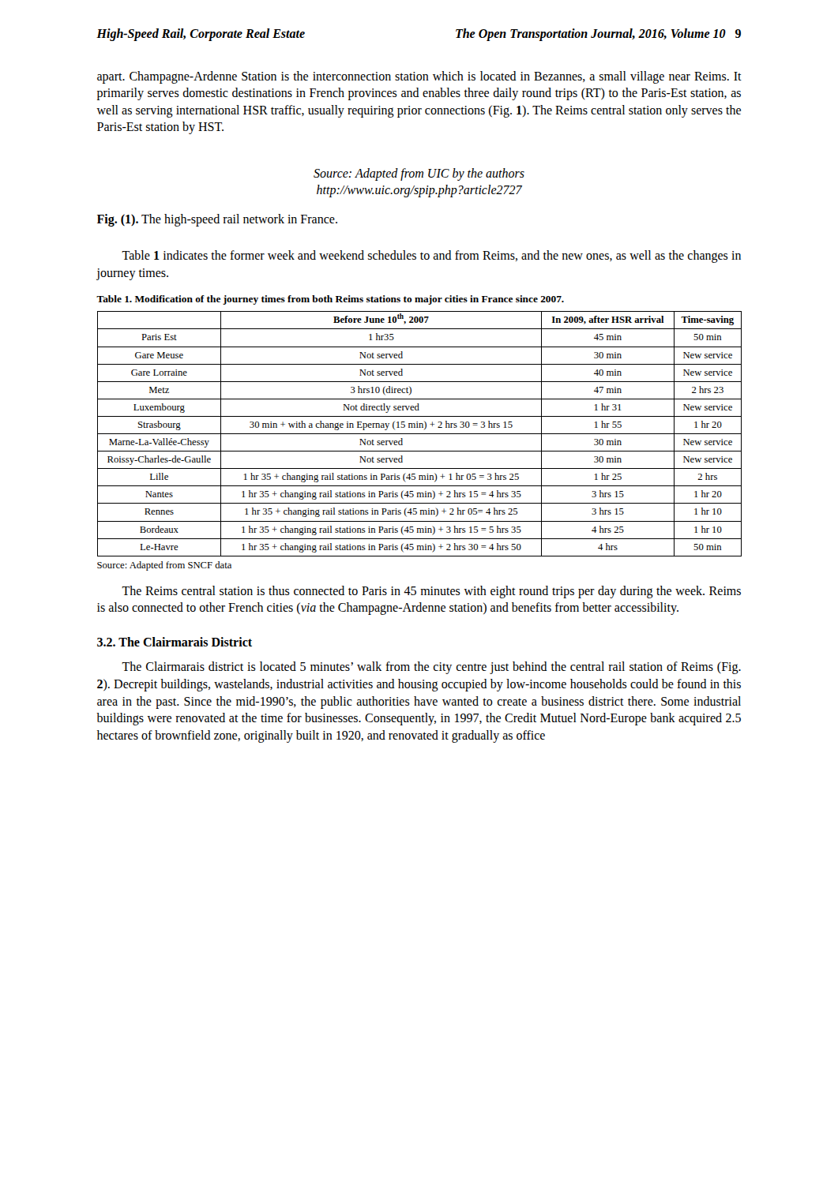High-Speed Rail, Corporate Real Estate
The Open Transportation Journal, 2016, Volume 109
apart. Champagne-Ardenne Station is the interconnection station which is located in Bezannes, a small village near Reims. It primarily serves domestic destinations in French provinces and enables three daily round trips (RT) to the Paris-Est station, as well as serving international HSR traffic, usually requiring prior connections (Fig. 1). The Reims central station only serves the Paris-Est station by HST.
Source: Adapted from UIC by the authors
http://www.uic.org/spip.php?article2727
Fig. (1). The high-speed rail network in France.
Table 1 indicates the former week and weekend schedules to and from Reims, and the new ones, as well as the changes in journey times.
Table 1. Modification of the journey times from both Reims stations to major cities in France since 2007.
| | Before June 10 th , 2007 | In 2009, after HSR arrival | Time-saving |
| --- | --- | --- | --- |
| Paris Est | 1 hr35 | 45 min | 50 min |
| Gare Meuse | Not served | 30 min | New service |
| Gare Lorraine | Not served | 40 min | New service |
| Metz | 3 hrs10 (direct) | 47 min | 2 hrs 23 |
| Luxembourg | Not directly served | 1 hr 31 | New service |
| Strasbourg | 30 min + with a change in Epernay (15 min) + 2 hrs 30 = 3 hrs 15 | 1 hr 55 | 1 hr 20 |
| Marne-La-Vallée-Chessy | Not served | 30 min | New service |
| Roissy-Charles-de-Gaulle | Not served | 30 min | New service |
| Lille | 1 hr 35 + changing rail stations in Paris (45 min) + 1 hr 05 = 3 hrs 25 | 1 hr 25 | 2 hrs |
| Nantes | 1 hr 35 + changing rail stations in Paris (45 min) + 2 hrs 15 = 4 hrs 35 | 3 hrs 15 | 1 hr 20 |
| Rennes | 1 hr 35 + changing rail stations in Paris (45 min) + 2 hr 05= 4 hrs 25 | 3 hrs 15 | 1 hr 10 |
| Bordeaux | 1 hr 35 + changing rail stations in Paris (45 min) + 3 hrs 15 = 5 hrs 35 | 4 hrs 25 | 1 hr 10 |
| Le-Havre | 1 hr 35 + changing rail stations in Paris (45 min) + 2 hrs 30 = 4 hrs 50 | 4 hrs | 50 min |
Source: Adapted from SNCF data
The Reims central station is thus connected to Paris in 45 minutes with eight round trips per day during the week. Reims is also connected to other French cities (via the Champagne-Ardenne station) and benefits from better accessibility.
3.2. The Clairmarais District
The Clairmarais district is located 5 minutes’ walk from the city centre just behind the central rail station of Reims (Fig. 2). Decrepit buildings, wastelands, industrial activities and housing occupied by low-income households could be found in this area in the past. Since the mid-1990’s, the public authorities have wanted to create a business district there. Some industrial buildings were renovated at the time for businesses. Consequently, in 1997, the Credit Mutuel Nord-Europe bank acquired 2.5 hectares of brownfield zone, originally built in 1920, and renovated it gradually as office